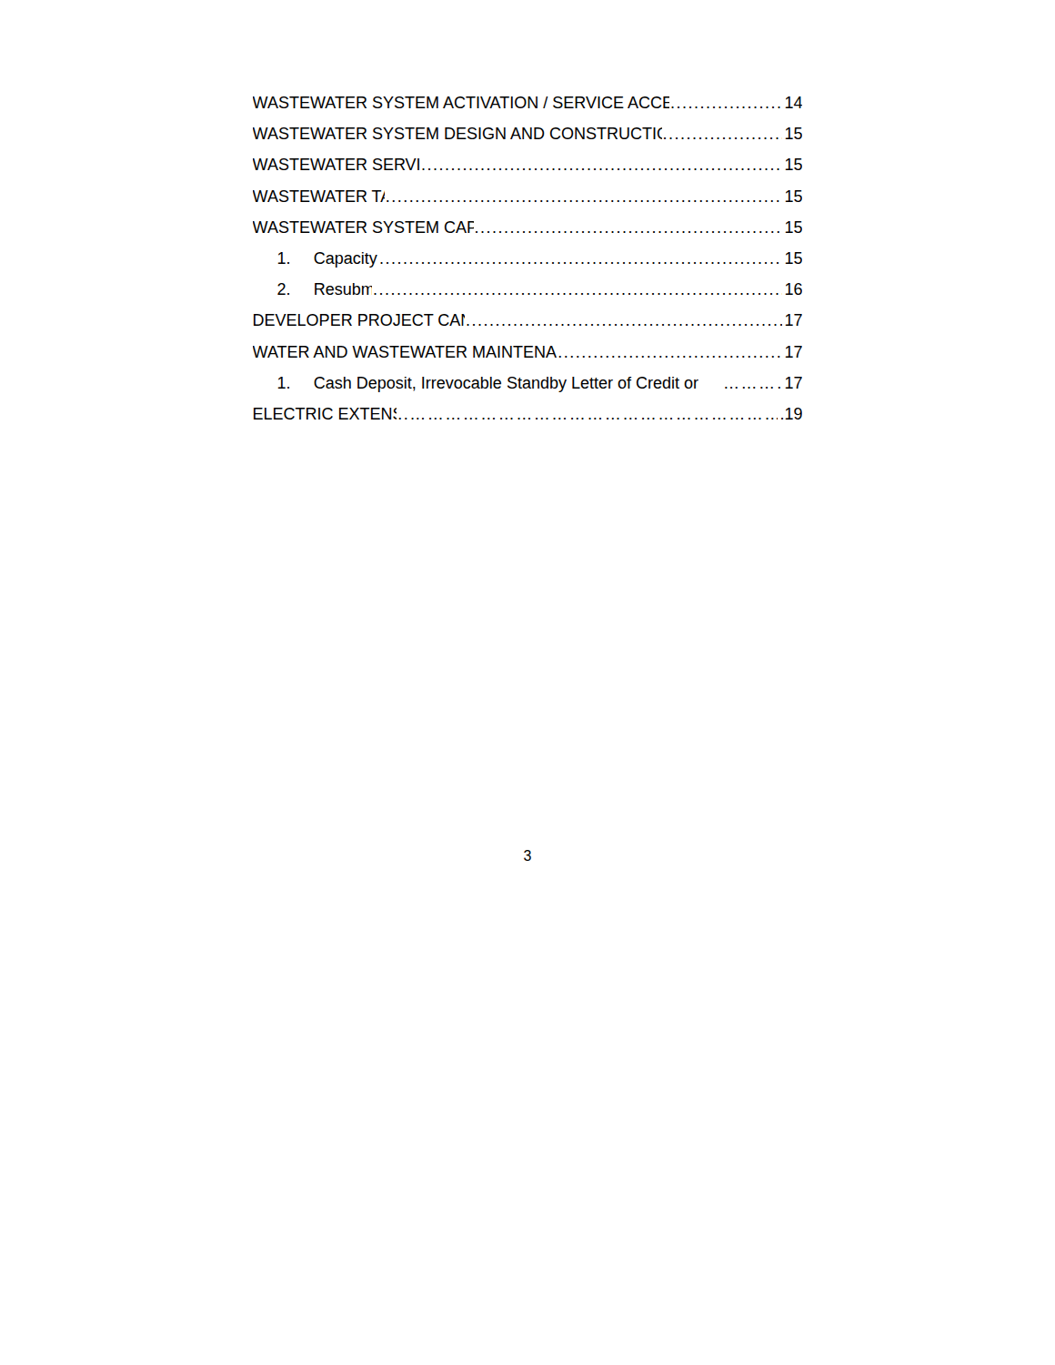WASTEWATER SYSTEM ACTIVATION / SERVICE ACCEPTANCE LETTER ......................... 14
WASTEWATER SYSTEM DESIGN AND CONSTRUCTION PROCEDURES ........................... 15
WASTEWATER SERVICE AREAS ........................................................................................... 15
WASTEWATER TAP FEES .................................................................................................... 15
WASTEWATER SYSTEM CAPACITY FEES ........................................................................... 15
1. Capacity Fees .............................................................................................................. 15
2. Resubmittals ................................................................................................................ 16
DEVELOPER PROJECT CANCELLATION .............................................................................. 17
WATER AND WASTEWATER MAINTENANCE SECURITY ..................................................... 17
1. Cash Deposit, Irrevocable Standby Letter of Credit or Maintenance Bond …………… 17
ELECTRIC EXTENSIONS ..…………………………………………………………………………… .19
3